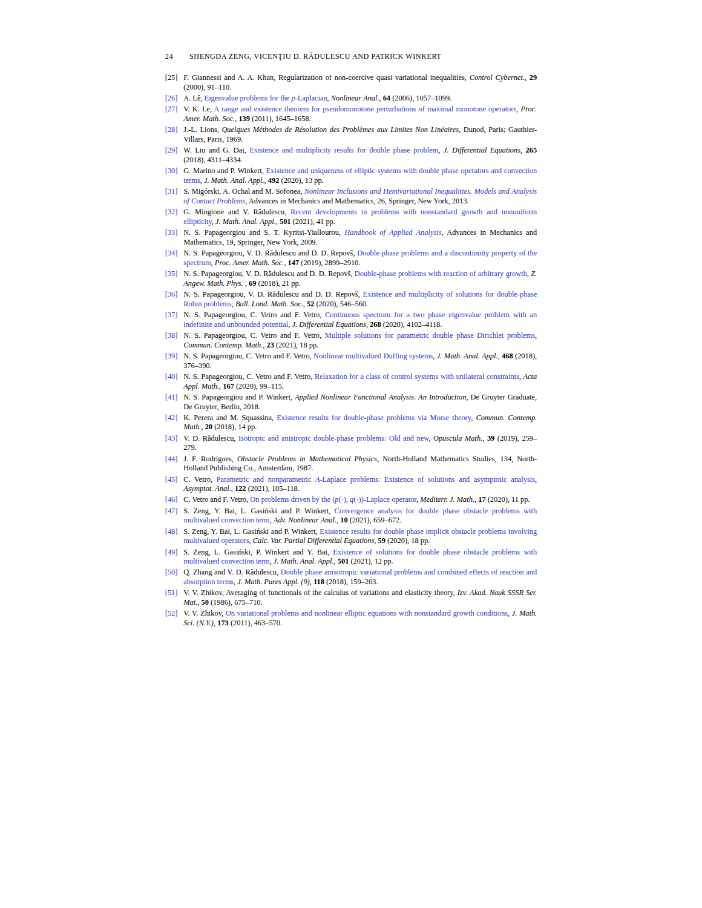24 SHENGDA ZENG, VICENŢIU D. RĂDULESCU AND PATRICK WINKERT
[25] F. Giannessi and A. A. Khan, Regularization of non-coercive quasi variational inequalities, Control Cybernet., 29 (2000), 91–110.
[26] A. Lê, Eigenvalue problems for the p-Laplacian, Nonlinear Anal., 64 (2006), 1057–1099.
[27] V. K. Le, A range and existence theorem for pseudomonotone perturbations of maximal monotone operators, Proc. Amer. Math. Soc., 139 (2011), 1645–1658.
[28] J.-L. Lions, Quelques Méthodes de Résolution des Problèmes aux Limites Non Linéaires, Dunod, Paris; Gauthier-Villars, Paris, 1969.
[29] W. Liu and G. Dai, Existence and multiplicity results for double phase problem, J. Differential Equations, 265 (2018), 4311–4334.
[30] G. Marino and P. Winkert, Existence and uniqueness of elliptic systems with double phase operators and convection terms, J. Math. Anal. Appl., 492 (2020), 13 pp.
[31] S. Migórski, A. Ochal and M. Sofonea, Nonlinear Inclusions and Hemivariational Inequalities. Models and Analysis of Contact Problems, Advances in Mechanics and Mathematics, 26, Springer, New York, 2013.
[32] G. Mingione and V. Rădulescu, Recent developments in problems with nonstandard growth and nonuniform ellipticity, J. Math. Anal. Appl., 501 (2021), 41 pp.
[33] N. S. Papageorgiou and S. T. Kyritsi-Yiallourou, Handbook of Applied Analysis, Advances in Mechanics and Mathematics, 19, Springer, New York, 2009.
[34] N. S. Papageorgiou, V. D. Rădulescu and D. D. Repovš, Double-phase problems and a discontinuity property of the spectrum, Proc. Amer. Math. Soc., 147 (2019), 2899–2910.
[35] N. S. Papageorgiou, V. D. Rădulescu and D. D. Repovš, Double-phase problems with reaction of arbitrary growth, Z. Angew. Math. Phys. , 69 (2018), 21 pp.
[36] N. S. Papageorgiou, V. D. Rădulescu and D. D. Repovš, Existence and multiplicity of solutions for double-phase Robin problems, Bull. Lond. Math. Soc., 52 (2020), 546–560.
[37] N. S. Papageorgiou, C. Vetro and F. Vetro, Continuous spectrum for a two phase eigenvalue problem with an indefinite and unbounded potential, J. Differential Equations, 268 (2020), 4102–4118.
[38] N. S. Papageorgiou, C. Vetro and F. Vetro, Multiple solutions for parametric double phase Dirichlet problems, Commun. Contemp. Math., 23 (2021), 18 pp.
[39] N. S. Papageorgiou, C. Vetro and F. Vetro, Nonlinear multivalued Duffing systems, J. Math. Anal. Appl., 468 (2018), 376–390.
[40] N. S. Papageorgiou, C. Vetro and F. Vetro, Relaxation for a class of control systems with unilateral constraints, Acta Appl. Math., 167 (2020), 99–115.
[41] N. S. Papageorgiou and P. Winkert, Applied Nonlinear Functional Analysis. An Introduction, De Gruyter Graduate, De Gruyter, Berlin, 2018.
[42] K. Perera and M. Squassina, Existence results for double-phase problems via Morse theory, Commun. Contemp. Math., 20 (2018), 14 pp.
[43] V. D. Rădulescu, Isotropic and anistropic double-phase problems: Old and new, Opuscula Math., 39 (2019), 259–279.
[44] J. F. Rodrigues, Obstacle Problems in Mathematical Physics, North-Holland Mathematics Studies, 134, North-Holland Publishing Co., Amsterdam, 1987.
[45] C. Vetro, Parametric and nonparametric A-Laplace problems: Existence of solutions and asymptotic analysis, Asymptot. Anal., 122 (2021), 105–118.
[46] C. Vetro and F. Vetro, On problems driven by the (p(·), q(·))-Laplace operator, Mediterr. J. Math., 17 (2020), 11 pp.
[47] S. Zeng, Y. Bai, L. Gasiński and P. Winkert, Convergence analysis for double phase obstacle problems with multivalued convection term, Adv. Nonlinear Anal., 10 (2021), 659–672.
[48] S. Zeng, Y. Bai, L. Gasiński and P. Winkert, Existence results for double phase implicit obstacle problems involving multivalued operators, Calc. Var. Partial Differential Equations, 59 (2020), 18 pp.
[49] S. Zeng, L. Gasiński, P. Winkert and Y. Bai, Existence of solutions for double phase obstacle problems with multivalued convection term, J. Math. Anal. Appl., 501 (2021), 12 pp.
[50] Q. Zhang and V. D. Rădulescu, Double phase anisotropic variational problems and combined effects of reaction and absorption terms, J. Math. Pures Appl. (9), 118 (2018), 159–203.
[51] V. V. Zhikov, Averaging of functionals of the calculus of variations and elasticity theory, Izv. Akad. Nauk SSSR Ser. Mat., 50 (1986), 675–710.
[52] V. V. Zhikov, On variational problems and nonlinear elliptic equations with nonstandard growth conditions, J. Math. Sci. (N.Y.), 173 (2011), 463–570.